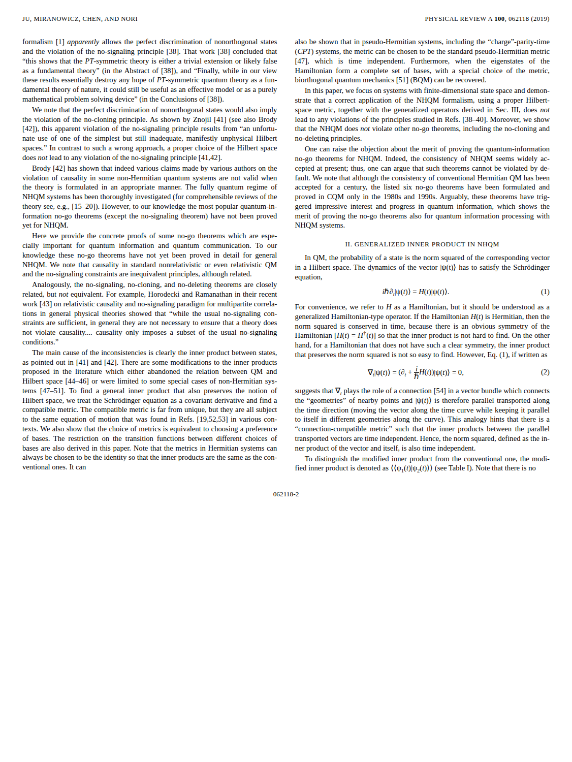Ju, Miranowicz, Chen, and Nori
Physical Review A 100, 062118 (2019)
formalism [1] apparently allows the perfect discrimination of nonorthogonal states and the violation of the no-signaling principle [38]. That work [38] concluded that “this shows that the PT-symmetric theory is either a trivial extension or likely false as a fundamental theory” (in the Abstract of [38]), and “Finally, while in our view these results essentially destroy any hope of PT-symmetric quantum theory as a fundamental theory of nature, it could still be useful as an effective model or as a purely mathematical problem solving device” (in the Conclusions of [38]).
We note that the perfect discrimination of nonorthogonal states would also imply the violation of the no-cloning principle. As shown by Znojil [41] (see also Brody [42]), this apparent violation of the no-signaling principle results from “an unfortunate use of one of the simplest but still inadequate, manifestly unphysical Hilbert spaces.” In contrast to such a wrong approach, a proper choice of the Hilbert space does not lead to any violation of the no-signaling principle [41,42].
Brody [42] has shown that indeed various claims made by various authors on the violation of causality in some non-Hermitian quantum systems are not valid when the theory is formulated in an appropriate manner. The fully quantum regime of NHQM systems has been thoroughly investigated (for comprehensible reviews of the theory see, e.g., [15–20]). However, to our knowledge the most popular quantum-information no-go theorems (except the no-signaling theorem) have not been proved yet for NHQM.
Here we provide the concrete proofs of some no-go theorems which are especially important for quantum information and quantum communication. To our knowledge these no-go theorems have not yet been proved in detail for general NHQM. We note that causality in standard nonrelativistic or even relativistic QM and the no-signaling constraints are inequivalent principles, although related.
Analogously, the no-signaling, no-cloning, and no-deleting theorems are closely related, but not equivalent. For example, Horodecki and Ramanathan in their recent work [43] on relativistic causality and no-signaling paradigm for multipartite correlations in general physical theories showed that “while the usual no-signaling constraints are sufficient, in general they are not necessary to ensure that a theory does not violate causality.... causality only imposes a subset of the usual no-signaling conditions.”
The main cause of the inconsistencies is clearly the inner product between states, as pointed out in [41] and [42]. There are some modifications to the inner products proposed in the literature which either abandoned the relation between QM and Hilbert space [44–46] or were limited to some special cases of non-Hermitian systems [47–51]. To find a general inner product that also preserves the notion of Hilbert space, we treat the Schrödinger equation as a covariant derivative and find a compatible metric. The compatible metric is far from unique, but they are all subject to the same equation of motion that was found in Refs. [19,52,53] in various contexts. We also show that the choice of metrics is equivalent to choosing a preference of bases. The restriction on the transition functions between different choices of bases are also derived in this paper. Note that the metrics in Hermitian systems can always be chosen to be the identity so that the inner products are the same as the conventional ones. It can
also be shown that in pseudo-Hermitian systems, including the “charge”-parity-time (CPT) systems, the metric can be chosen to be the standard pseudo-Hermitian metric [47], which is time independent. Furthermore, when the eigenstates of the Hamiltonian form a complete set of bases, with a special choice of the metric, biorthogonal quantum mechanics [51] (BQM) can be recovered.
In this paper, we focus on systems with finite-dimensional state space and demonstrate that a correct application of the NHQM formalism, using a proper Hilbert-space metric, together with the generalized operators derived in Sec. III, does not lead to any violations of the principles studied in Refs. [38–40]. Moreover, we show that the NHQM does not violate other no-go theorems, including the no-cloning and no-deleting principles.
One can raise the objection about the merit of proving the quantum-information no-go theorems for NHQM. Indeed, the consistency of NHQM seems widely accepted at present; thus, one can argue that such theorems cannot be violated by default. We note that although the consistency of conventional Hermitian QM has been accepted for a century, the listed six no-go theorems have been formulated and proved in CQM only in the 1980s and 1990s. Arguably, these theorems have triggered impressive interest and progress in quantum information, which shows the merit of proving the no-go theorems also for quantum information processing with NHQM systems.
II. Generalized inner product in NHQM
In QM, the probability of a state is the norm squared of the corresponding vector in a Hilbert space. The dynamics of the vector |ψ(t)⟩ has to satisfy the Schrödinger equation,
iℏ∂t|ψ(t)⟩ = H(t)|ψ(t)⟩.
(1)
For convenience, we refer to H as a Hamiltonian, but it should be understood as a generalized Hamiltonian-type operator. If the Hamiltonian H(t) is Hermitian, then the norm squared is conserved in time, because there is an obvious symmetry of the Hamiltonian [H(t) = H†(t)] so that the inner product is not hard to find. On the other hand, for a Hamiltonian that does not have such a clear symmetry, the inner product that preserves the norm squared is not so easy to find. However, Eq. (1), if written as
∇t|ψ(t)⟩ = (∂t + iℏ H(t))|ψ(t)⟩ = 0,
(2)
suggests that ∇t plays the role of a connection [54] in a vector bundle which connects the “geometries” of nearby points and |ψ(t)⟩ is therefore parallel transported along the time direction (moving the vector along the time curve while keeping it parallel to itself in different geometries along the curve). This analogy hints that there is a “connection-compatible metric” such that the inner products between the parallel transported vectors are time independent. Hence, the norm squared, defined as the inner product of the vector and itself, is also time independent.
To distinguish the modified inner product from the conventional one, the modified inner product is denoted as ⟨⟨ψ1(t)|ψ2(t)⟩⟩ (see Table I). Note that there is no
062118-2